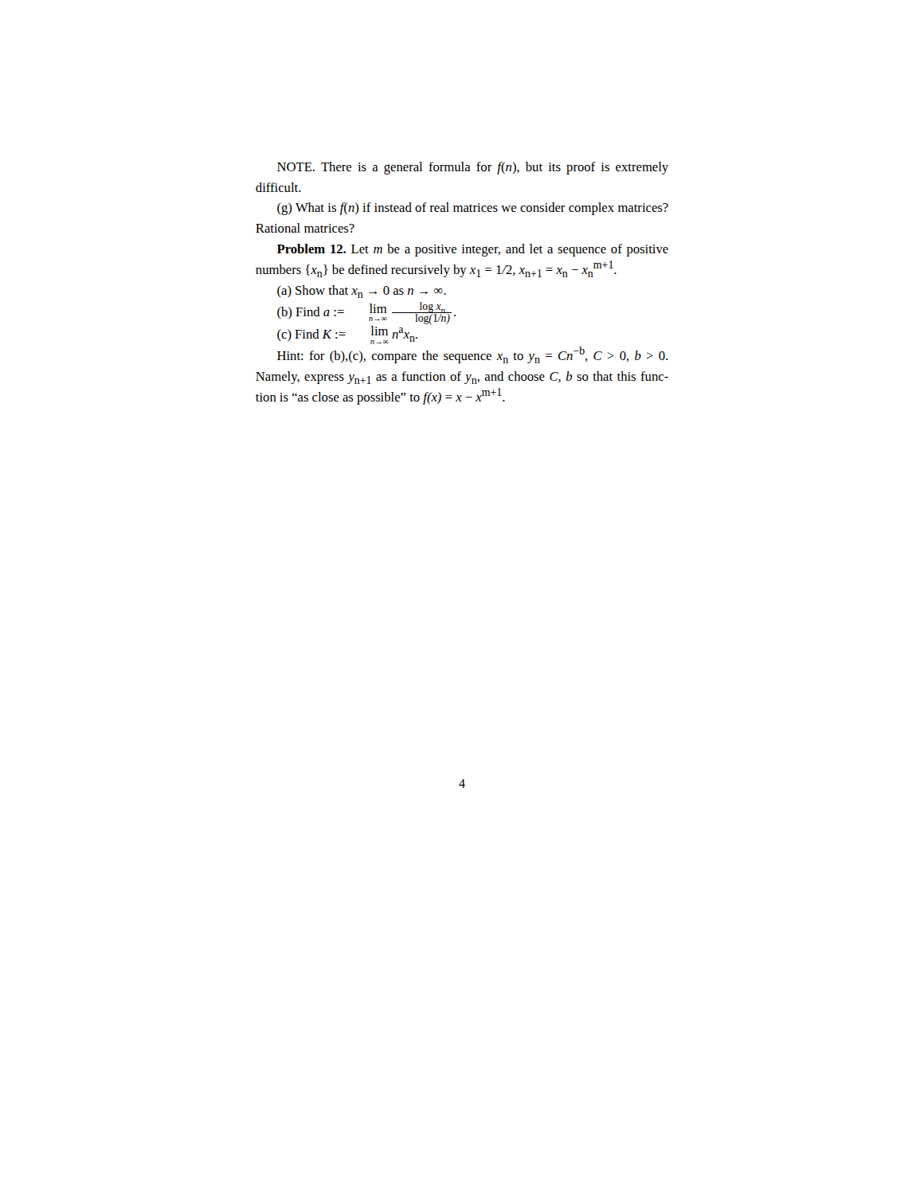NOTE. There is a general formula for f(n), but its proof is extremely difficult.
(g) What is f(n) if instead of real matrices we consider complex matrices? Rational matrices?
Problem 12. Let m be a positive integer, and let a sequence of positive numbers {xn} be defined recursively by x1 = 1/2, xn+1 = xn − xnm+1.
(a) Show that xn → 0 as n → ∞.
(b) Find a := limn→∞ log xn log(1/n).
(c) Find K := limn→∞ naxn.
Hint: for (b),(c), compare the sequence xn to yn = Cn−b, C > 0, b > 0. Namely, express yn+1 as a function of yn, and choose C, b so that this function is “as close as possible” to f(x) = x − xm+1.
4